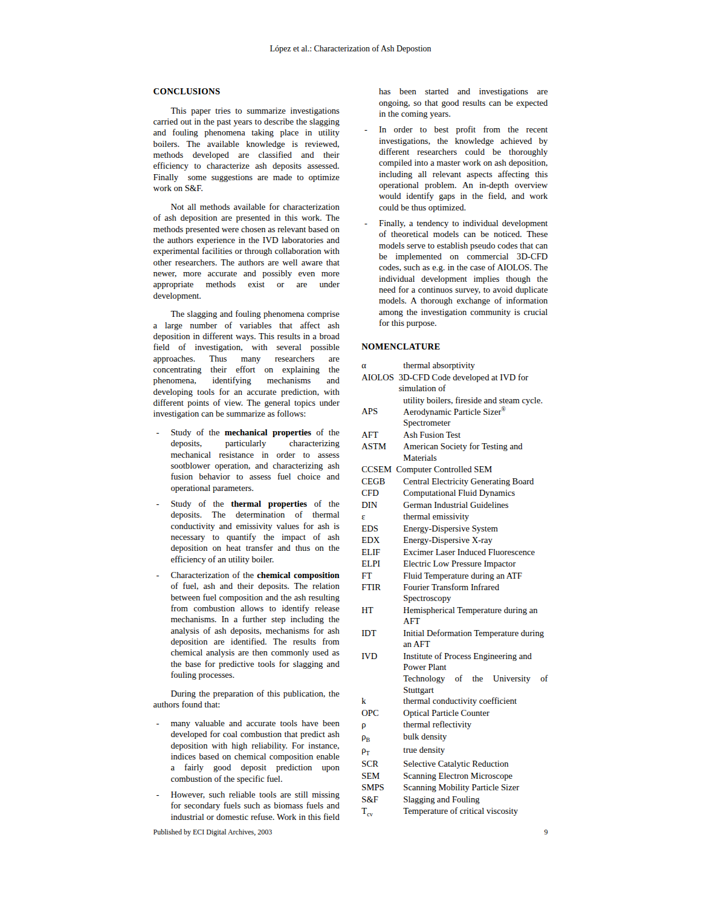López et al.: Characterization of Ash Depostion
Conclusions
This paper tries to summarize investigations carried out in the past years to describe the slagging and fouling phenomena taking place in utility boilers. The available knowledge is reviewed, methods developed are classified and their efficiency to characterize ash deposits assessed. Finally some suggestions are made to optimize work on S&F.
Not all methods available for characterization of ash deposition are presented in this work. The methods presented were chosen as relevant based on the authors experience in the IVD laboratories and experimental facilities or through collaboration with other researchers. The authors are well aware that newer, more accurate and possibly even more appropriate methods exist or are under development.
The slagging and fouling phenomena comprise a large number of variables that affect ash deposition in different ways. This results in a broad field of investigation, with several possible approaches. Thus many researchers are concentrating their effort on explaining the phenomena, identifying mechanisms and developing tools for an accurate prediction, with different points of view. The general topics under investigation can be summarize as follows:
Study of the mechanical properties of the deposits, particularly characterizing mechanical resistance in order to assess sootblower operation, and characterizing ash fusion behavior to assess fuel choice and operational parameters.
Study of the thermal properties of the deposits. The determination of thermal conductivity and emissivity values for ash is necessary to quantify the impact of ash deposition on heat transfer and thus on the efficiency of an utility boiler.
Characterization of the chemical composition of fuel, ash and their deposits. The relation between fuel composition and the ash resulting from combustion allows to identify release mechanisms. In a further step including the analysis of ash deposits, mechanisms for ash deposition are identified. The results from chemical analysis are then commonly used as the base for predictive tools for slagging and fouling processes.
During the preparation of this publication, the authors found that:
many valuable and accurate tools have been developed for coal combustion that predict ash deposition with high reliability. For instance, indices based on chemical composition enable a fairly good deposit prediction upon combustion of the specific fuel.
However, such reliable tools are still missing for secondary fuels such as biomass fuels and industrial or domestic refuse. Work in this field has been started and investigations are ongoing, so that good results can be expected in the coming years.
In order to best profit from the recent investigations, the knowledge achieved by different researchers could be thoroughly compiled into a master work on ash deposition, including all relevant aspects affecting this operational problem. An in-depth overview would identify gaps in the field, and work could be thus optimized.
Finally, a tendency to individual development of theoretical models can be noticed. These models serve to establish pseudo codes that can be implemented on commercial 3D-CFD codes, such as e.g. in the case of AIOLOS. The individual development implies though the need for a continuos survey, to avoid duplicate models. A thorough exchange of information among the investigation community is crucial for this purpose.
Nomenclature
αthermal absorptivity
AIOLOS 3D-CFD Code developed at IVD for simulation of
utility boilers, fireside and steam cycle.
APS Aerodynamic Particle Sizer® Spectrometer
AFT Ash Fusion Test
ASTM American Society for Testing and Materials
CCSEM Computer Controlled SEM
CEGB Central Electricity Generating Board
CFD Computational Fluid Dynamics
DIN German Industrial Guidelines
εthermal emissivity
EDS Energy-Dispersive System
EDX Energy-Dispersive X-ray
ELIF Excimer Laser Induced Fluorescence
ELPI Electric Low Pressure Impactor
FT Fluid Temperature during an ATF
FTIR Fourier Transform Infrared Spectroscopy
HT Hemispherical Temperature during an AFT
IDT Initial Deformation Temperature during an AFT
IVD Institute of Process Engineering and Power Plant
Technology of the University of Stuttgart
kthermal conductivity coefficient
OPC Optical Particle Counter
ρthermal reflectivity
ρB bulk density
ρT true density
SCR Selective Catalytic Reduction
SEM Scanning Electron Microscope
SMPS Scanning Mobility Particle Sizer
S&F Slagging and Fouling
Tcv Temperature of critical viscosity
Published by ECI Digital Archives, 2003 9